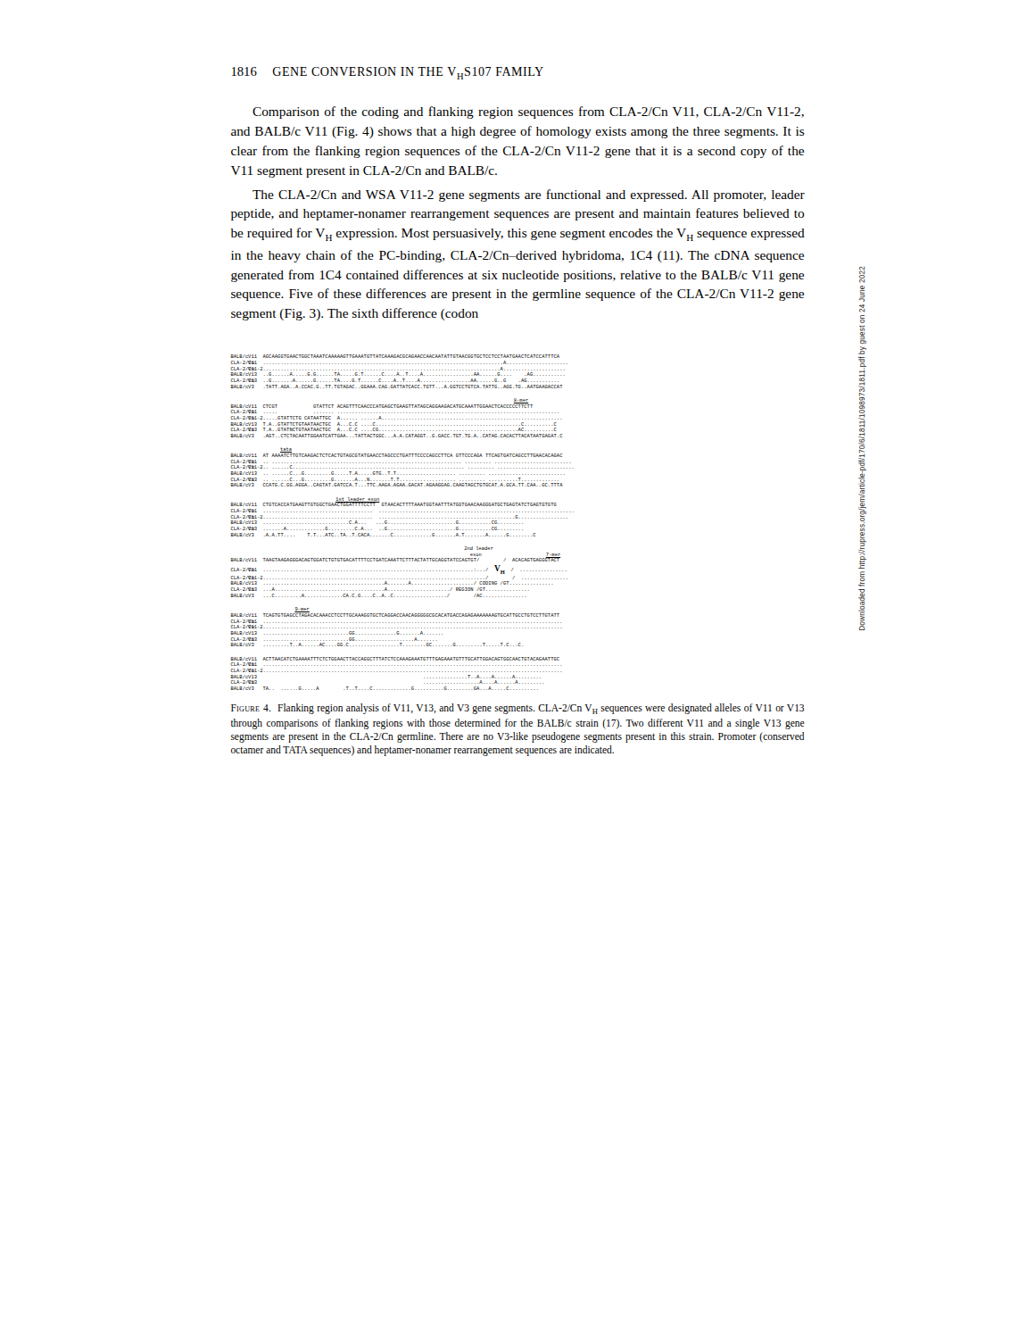1816 Gene Conversion in the VHS107 Family
Comparison of the coding and flanking region sequences from CLA-2/Cn V11, CLA-2/Cn V11-2, and BALB/c V11 (Fig. 4) shows that a high degree of homology exists among the three segments. It is clear from the flanking region sequences of the CLA-2/Cn V11-2 gene that it is a second copy of the V11 segment present in CLA-2/Cn and BALB/c.
The CLA-2/Cn and WSA V11-2 gene segments are functional and expressed. All promoter, leader peptide, and heptamer-nonamer rearrangement sequences are present and maintain features believed to be required for VH expression. Most persuasively, this gene segment encodes the VH sequence expressed in the heavy chain of the PC-binding, CLA-2/Cn–derived hybridoma, 1C4 (11). The cDNA sequence generated from 1C4 contained differences at six nucleotide positions, relative to the BALB/c V11 gene sequence. Five of these differences are present in the germline sequence of the CLA-2/Cn V11-2 gene segment (Fig. 3). The sixth difference (codon
BALB/c V11 AGCAAGGTGAACTGGCTAAATCAAAAAGTTGAAATGTTATCAAAGACGCAGAACCAACAATATTGTAACGGTGCTCCTCCTAATGAACTCATCCATTTCA CLA-2/Cn V11.................................................................................A..................... CLA-2/Cn V11-2................................................................................A..................... BALB/c V13..G......A.....G.G......TA.....G.T......C....A..T....A.................AA......G.... .AG........... CLA-2/Cn V13..G.......A......G......TA....G.T......C....A..T....A.................AA......G..G .AG........... BALB/c V3.TATT.AGA..A.CCAC.G..TT.TGTAGAC..GGAAA.CAG.GATTATCACC.TGTT...A.GGTCCTGTCA.TATTG..AGG.TG..AATGAAGACCAT
8-mer
BALB/c V11 CTCGT GTATTCT ACAGTTTCAACCCATGAGCTGAAGTTATAGCAGGAAGACATGCAAATTGGAACTCACCCCCTTCTT CLA-2/Cn V11..... ....... ........................................................................... CLA-2/Cn V11-2.....GTATTCTG CATAATTGC A...... ......A............................................................. BALB/c V13 T.A..GTATTCTGTAATAACTGC A...C.C ....C.................................................C..........C CLA-2/Cn V13 T.A..GTATNCTGTAATAACTGC A...C.C ....CG...............................................AC..........C BALB/c V3.AGT..CTCTACAATTGGAATCATTGAA...TATTACTGGC...A.A.CATAGGT..G.GACC.TGT.TG.A..CATAG.CACACTTACATAATGAGAT.C
tata
BALB/c V11 AT AAAATCTTGTCAAGACTCTCACTGTAGCGTATGAACCTAGCCCTGATTTCCCCAGCCTTCA GTTCCCAGA TTCAGTGATCAGCCTTGAACACAGAC CLA-2/Cn V11.. ................................................................ ......... .......................... CLA-2/Cn V11-2.. ......C.......................................................... ......... .......................... BALB/c V13.. ......C...G.........G.....T.A.....GTG..T.T.................... ......... .......................... CLA-2/Cn V13.. ......C...G.........G.......A...N.......T.T................... ......... ..........T............. BALB/c V3 CCATG.C.GG.AGGA..CAGTAT.GATCCA.T...TTC.AAGA.AGAA.GACAT.AGAAGGAG.CAAGTAGCTGTGCAT.A.GCA.TT.CAA..GC.TTTA
1st leader exon
BALB/c V11 CTGTCACCATGAAGTTGTGGCTGAACTGGATTTTCCTT GTAACACTTTTAAATGGTAATTTATGGTGAACAAGGGATGCTGAGTATCTGAGTGTGTG CLA-2/Cn V11..................................... .................................................................. CLA-2/Cn V11-2..................................... ..............................................G................. BALB/c V13.............................C.A... ...G.......................G...........CG......... CLA-2/Cn V13.......A.............G.........C.A... ..G.......................G...........CG......... BALB/c V3.A.A.TT.... T.T...ATC..TA..T.CACA.......C.............G.......A.T.......A......G........C
2nd leader exon 7-mer
BALB/c V11 TAAGTAAGAGGGACAGTGGATCTGTGTGACATTTTCCTGATCAAATTCTTTACTATTGCAGGTATCCAGTGT/ / ACACAGTGAGGGTACT CLA-2/Cn V11.......................................................................:.../ VH / ................ CLA-2/Cn V11-2.........................................................................../ / ................ BALB/c V13.........................................A.......A...................../ CODING /GT............... CLA-2/Cn V13...A.....................................A...................../ REGION /GT............... BALB/c V3...C.........A.............CA.C.G....C..A..C................../ /AC...............
9-mer
BALB/c V11 TCAGTGTGAGCCTAGACACAAACCTCCTTGCAAAGGTGCTCAGGACCAACAGGGGGCGCACATGACCAGAGAAAAAAAGTGCATTGCCTGTCCTTGTATT CLA-2/Cn V11..................................................................................................... CLA-2/Cn V11-2..................................................................................................... BALB/c V13.............................GG..............G.......A....... CLA-2/Cn V13.............................GG....................A....... BALB/c V3.........T..A......AC....GG.C.................T........GC.......G.........T.....T.C...C.
BALB/c V11 ACTTAACATCTGAAAATTTCTCTGGAACTTACCAGGCTTTATCTCCAAAGAAATGTTTGAGAAATGTTTGCATTGGACAGTGGCAACTGTACAGAATTGC CLA-2/Cn V11..................................................................................................... CLA-2/Cn V11-2..................................................................................................... BALB/c V13 ...............T..A....A......A......... CLA-2/Cn V13 ...................A....A......A......... BALB/c V3 TA.. ......G.....A .T..T....C.............G..........G.........GA...A.....C..........
Figure 4. Flanking region analysis of V11, V13, and V3 gene segments. CLA-2/Cn VH sequences were designated alleles of V11 or V13 through comparisons of flanking regions with those determined for the BALB/c strain (17). Two different V11 and a single V13 gene segments are present in the CLA-2/Cn germline. There are no V3-like pseudogene segments present in this strain. Promoter (conserved octamer and TATA sequences) and heptamer-nonamer rearrangement sequences are indicated.
Downloaded from http://rupress.org/jem/article-pdf/170/6/1811/1098973/1811.pdf by guest on 24 June 2022